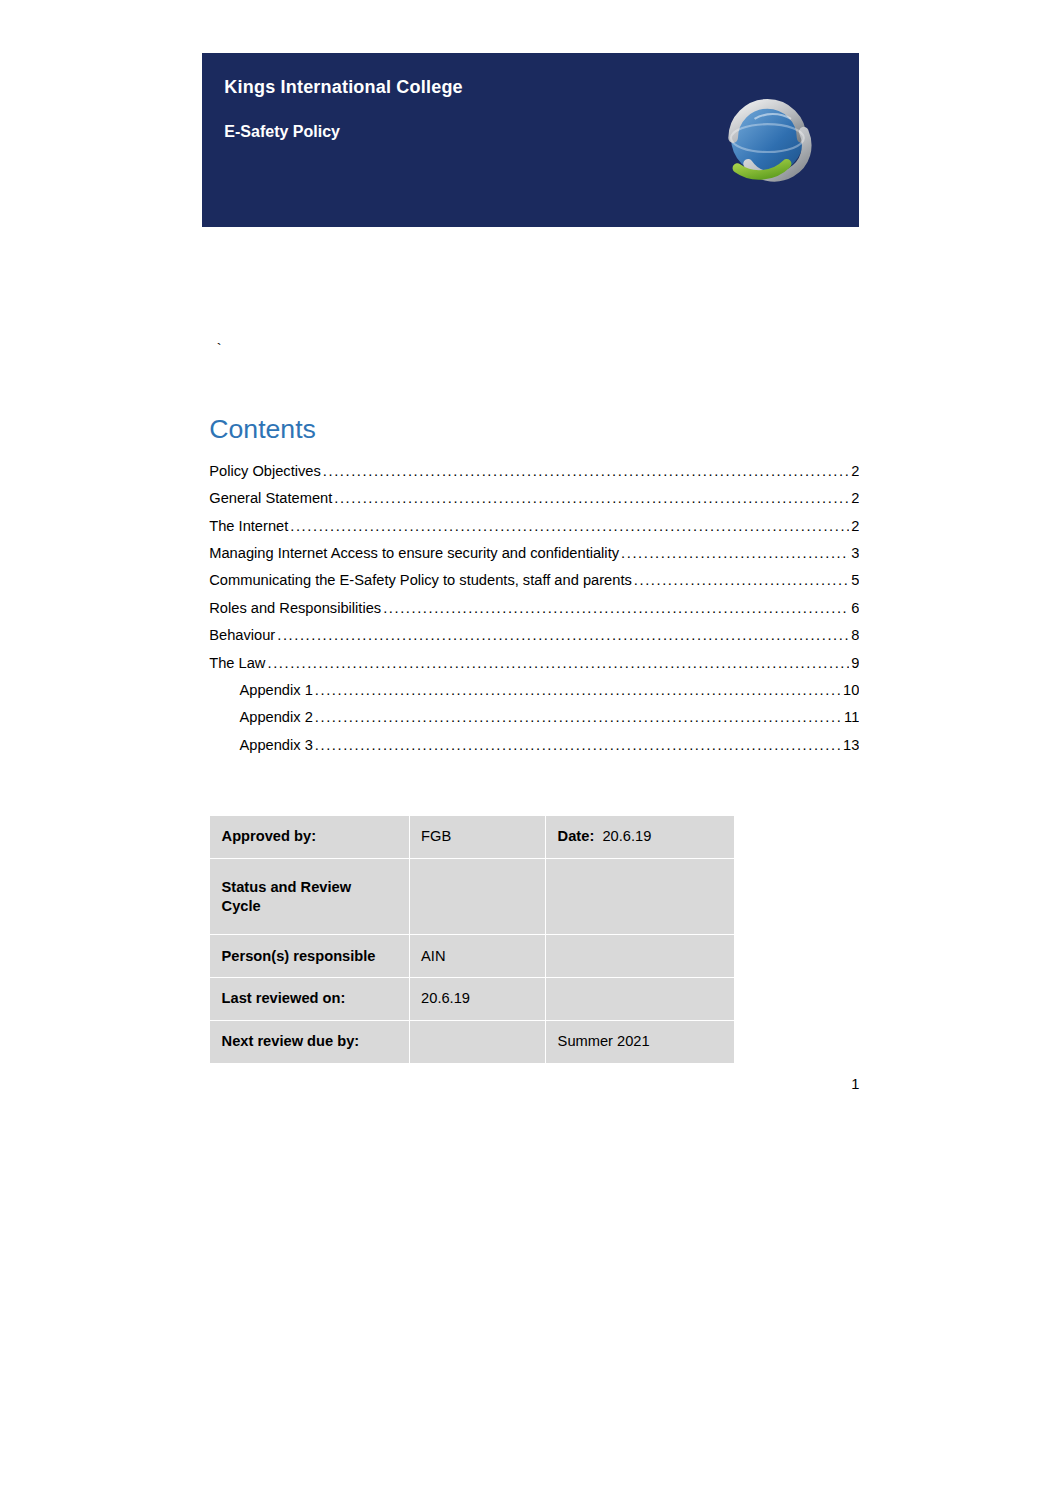Kings International College
E-Safety Policy
`
Contents
Policy Objectives.................................................................................................................................. 2
General Statement............................................................................................................................... 2
The Internet......................................................................................................................................... 2
Managing Internet Access to ensure security and confidentiality........................................................ 3
Communicating the E-Safety Policy to students, staff and parents...................................................... 5
Roles and Responsibilities..................................................................................................................... 6
Behaviour........................................................................................................................................... 8
The Law............................................................................................................................................. 9
Appendix 1................................................................................................................................. 10
Appendix 2................................................................................................................................. 11
Appendix 3................................................................................................................................. 13
| Approved by: | FGB | Date: 20.6.19 |
| Status and Review Cycle | | |
| Person(s) responsible | AIN | |
| Last reviewed on: | 20.6.19 | |
| Next review due by: | | Summer 2021 |
1